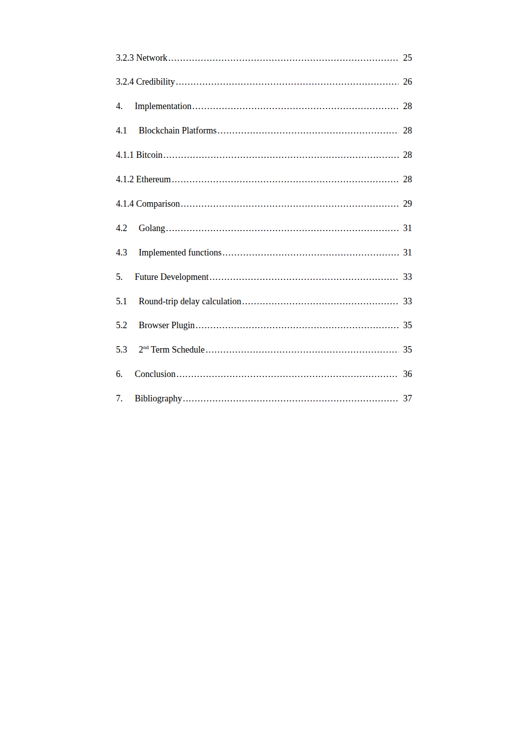3.2.3 Network........................................................................................................... 25
3.2.4 Credibility......................................................................................................... 26
4. Implementation................................................................................................. 28
4.1 Blockchain Platforms......................................................................................... 28
4.1.1 Bitcoin.............................................................................................................. 28
4.1.2 Ethereum......................................................................................................... 28
4.1.4 Comparison..................................................................................................... 29
4.2 Golang............................................................................................................. 31
4.3 Implemented functions....................................................................................... 31
5. Future Development....................................................................................... 33
5.1 Round-trip delay calculation.............................................................................. 33
5.2 Browser Plugin..................................................................................................... 35
5.32nd Term Schedule.............................................................................................. 35
6. Conclusion....................................................................................................... 36
7. Bibliography................................................................................................... 37